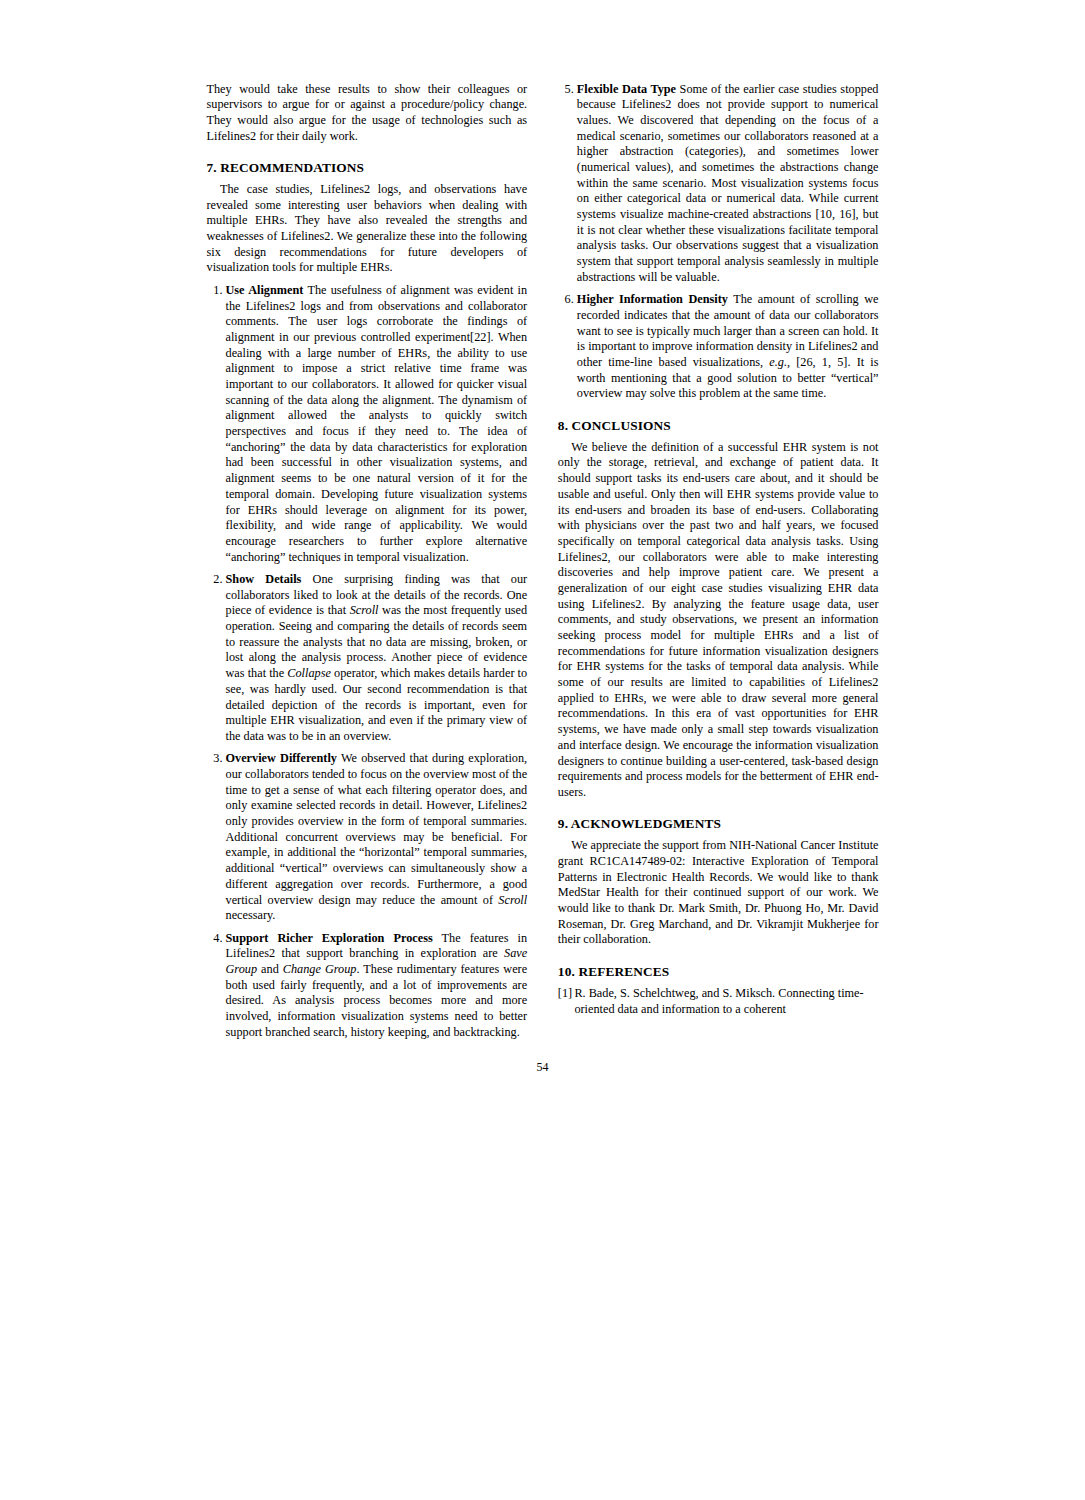They would take these results to show their colleagues or supervisors to argue for or against a procedure/policy change. They would also argue for the usage of technologies such as Lifelines2 for their daily work.
7. RECOMMENDATIONS
The case studies, Lifelines2 logs, and observations have revealed some interesting user behaviors when dealing with multiple EHRs. They have also revealed the strengths and weaknesses of Lifelines2. We generalize these into the following six design recommendations for future developers of visualization tools for multiple EHRs.
Use Alignment The usefulness of alignment was evident in the Lifelines2 logs and from observations and collaborator comments. The user logs corroborate the findings of alignment in our previous controlled experiment[22]. When dealing with a large number of EHRs, the ability to use alignment to impose a strict relative time frame was important to our collaborators. It allowed for quicker visual scanning of the data along the alignment. The dynamism of alignment allowed the analysts to quickly switch perspectives and focus if they need to. The idea of “anchoring” the data by data characteristics for exploration had been successful in other visualization systems, and alignment seems to be one natural version of it for the temporal domain. Developing future visualization systems for EHRs should leverage on alignment for its power, flexibility, and wide range of applicability. We would encourage researchers to further explore alternative “anchoring” techniques in temporal visualization.
Show Details One surprising finding was that our collaborators liked to look at the details of the records. One piece of evidence is that Scroll was the most frequently used operation. Seeing and comparing the details of records seem to reassure the analysts that no data are missing, broken, or lost along the analysis process. Another piece of evidence was that the Collapse operator, which makes details harder to see, was hardly used. Our second recommendation is that detailed depiction of the records is important, even for multiple EHR visualization, and even if the primary view of the data was to be in an overview.
Overview Differently We observed that during exploration, our collaborators tended to focus on the overview most of the time to get a sense of what each filtering operator does, and only examine selected records in detail. However, Lifelines2 only provides overview in the form of temporal summaries. Additional concurrent overviews may be beneficial. For example, in additional the “horizontal” temporal summaries, additional “vertical” overviews can simultaneously show a different aggregation over records. Furthermore, a good vertical overview design may reduce the amount of Scroll necessary.
Support Richer Exploration Process The features in Lifelines2 that support branching in exploration are Save Group and Change Group. These rudimentary features were both used fairly frequently, and a lot of improvements are desired. As analysis process becomes more and more involved, information visualization systems need to better support branched search, history keeping, and backtracking.
Flexible Data Type Some of the earlier case studies stopped because Lifelines2 does not provide support to numerical values. We discovered that depending on the focus of a medical scenario, sometimes our collaborators reasoned at a higher abstraction (categories), and sometimes lower (numerical values), and sometimes the abstractions change within the same scenario. Most visualization systems focus on either categorical data or numerical data. While current systems visualize machine-created abstractions [10, 16], but it is not clear whether these visualizations facilitate temporal analysis tasks. Our observations suggest that a visualization system that support temporal analysis seamlessly in multiple abstractions will be valuable.
Higher Information Density The amount of scrolling we recorded indicates that the amount of data our collaborators want to see is typically much larger than a screen can hold. It is important to improve information density in Lifelines2 and other time-line based visualizations, e.g., [26, 1, 5]. It is worth mentioning that a good solution to better “vertical” overview may solve this problem at the same time.
8. CONCLUSIONS
We believe the definition of a successful EHR system is not only the storage, retrieval, and exchange of patient data. It should support tasks its end-users care about, and it should be usable and useful. Only then will EHR systems provide value to its end-users and broaden its base of end-users. Collaborating with physicians over the past two and half years, we focused specifically on temporal categorical data analysis tasks. Using Lifelines2, our collaborators were able to make interesting discoveries and help improve patient care. We present a generalization of our eight case studies visualizing EHR data using Lifelines2. By analyzing the feature usage data, user comments, and study observations, we present an information seeking process model for multiple EHRs and a list of recommendations for future information visualization designers for EHR systems for the tasks of temporal data analysis. While some of our results are limited to capabilities of Lifelines2 applied to EHRs, we were able to draw several more general recommendations. In this era of vast opportunities for EHR systems, we have made only a small step towards visualization and interface design. We encourage the information visualization designers to continue building a user-centered, task-based design requirements and process models for the betterment of EHR end-users.
9. ACKNOWLEDGMENTS
We appreciate the support from NIH-National Cancer Institute grant RC1CA147489-02: Interactive Exploration of Temporal Patterns in Electronic Health Records. We would like to thank MedStar Health for their continued support of our work. We would like to thank Dr. Mark Smith, Dr. Phuong Ho, Mr. David Roseman, Dr. Greg Marchand, and Dr. Vikramjit Mukherjee for their collaboration.
10. REFERENCES
R. Bade, S. Schelchtweg, and S. Miksch. Connecting time-oriented data and information to a coherent
54